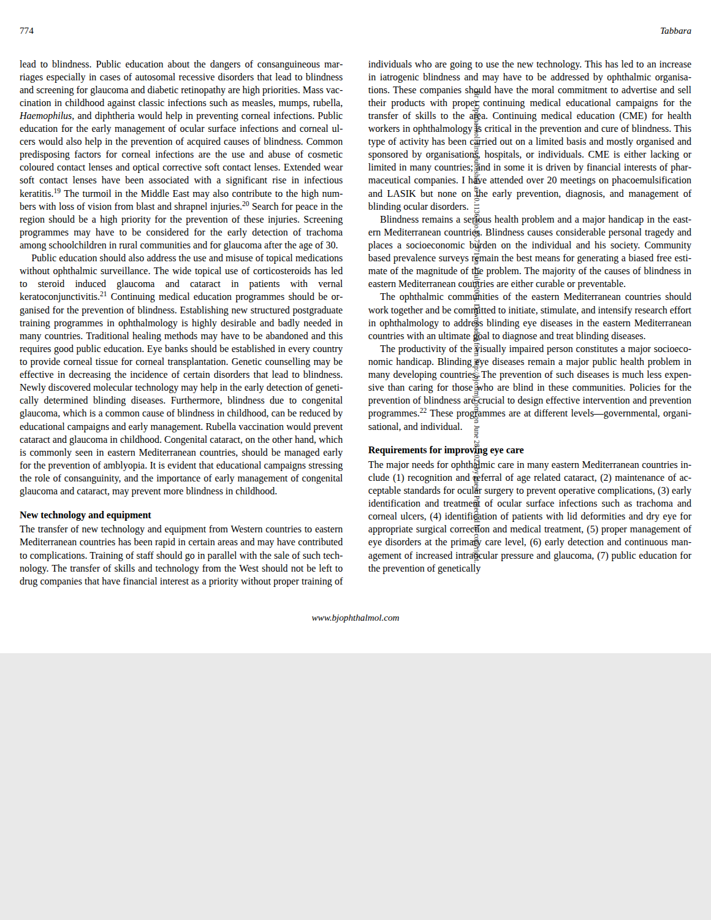774 Tabbara
lead to blindness. Public education about the dangers of consanguineous marriages especially in cases of autosomal recessive disorders that lead to blindness and screening for glaucoma and diabetic retinopathy are high priorities. Mass vaccination in childhood against classic infections such as measles, mumps, rubella, Haemophilus, and diphtheria would help in preventing corneal infections. Public education for the early management of ocular surface infections and corneal ulcers would also help in the prevention of acquired causes of blindness. Common predisposing factors for corneal infections are the use and abuse of cosmetic coloured contact lenses and optical corrective soft contact lenses. Extended wear soft contact lenses have been associated with a significant rise in infectious keratitis.19 The turmoil in the Middle East may also contribute to the high numbers with loss of vision from blast and shrapnel injuries.20 Search for peace in the region should be a high priority for the prevention of these injuries. Screening programmes may have to be considered for the early detection of trachoma among schoolchildren in rural communities and for glaucoma after the age of 30.
Public education should also address the use and misuse of topical medications without ophthalmic surveillance. The wide topical use of corticosteroids has led to steroid induced glaucoma and cataract in patients with vernal keratoconjunctivitis.21 Continuing medical education programmes should be organised for the prevention of blindness. Establishing new structured postgraduate training programmes in ophthalmology is highly desirable and badly needed in many countries. Traditional healing methods may have to be abandoned and this requires good public education. Eye banks should be established in every country to provide corneal tissue for corneal transplantation. Genetic counselling may be effective in decreasing the incidence of certain disorders that lead to blindness. Newly discovered molecular technology may help in the early detection of genetically determined blinding diseases. Furthermore, blindness due to congenital glaucoma, which is a common cause of blindness in childhood, can be reduced by educational campaigns and early management. Rubella vaccination would prevent cataract and glaucoma in childhood. Congenital cataract, on the other hand, which is commonly seen in eastern Mediterranean countries, should be managed early for the prevention of amblyopia. It is evident that educational campaigns stressing the role of consanguinity, and the importance of early management of congenital glaucoma and cataract, may prevent more blindness in childhood.
New technology and equipment
The transfer of new technology and equipment from Western countries to eastern Mediterranean countries has been rapid in certain areas and may have contributed to complications. Training of staff should go in parallel with the sale of such technology. The transfer of skills and technology from the West should not be left to drug companies that have financial interest as a priority without proper training of individuals who are going to use the new technology. This has led to an increase in iatrogenic blindness and may have to be addressed by ophthalmic organisations. These companies should have the moral commitment to advertise and sell their products with proper continuing medical educational campaigns for the transfer of skills to the area. Continuing medical education (CME) for health workers in ophthalmology is critical in the prevention and cure of blindness. This type of activity has been carried out on a limited basis and mostly organised and sponsored by organisations, hospitals, or individuals. CME is either lacking or limited in many countries; and in some it is driven by financial interests of pharmaceutical companies. I have attended over 20 meetings on phacoemulsification and LASIK but none on the early prevention, diagnosis, and management of blinding ocular disorders.
Blindness remains a serious health problem and a major handicap in the eastern Mediterranean countries. Blindness causes considerable personal tragedy and places a socioeconomic burden on the individual and his society. Community based prevalence surveys remain the best means for generating a biased free estimate of the magnitude of the problem. The majority of the causes of blindness in eastern Mediterranean countries are either curable or preventable.
The ophthalmic communities of the eastern Mediterranean countries should work together and be committed to initiate, stimulate, and intensify research effort in ophthalmology to address blinding eye diseases in the eastern Mediterranean countries with an ultimate goal to diagnose and treat blinding diseases.
The productivity of the visually impaired person constitutes a major socioeconomic handicap. Blinding eye diseases remain a major public health problem in many developing countries. The prevention of such diseases is much less expensive than caring for those who are blind in these communities. Policies for the prevention of blindness are crucial to design effective intervention and prevention programmes.22 These programmes are at different levels—governmental, organisational, and individual.
Requirements for improving eye care
The major needs for ophthalmic care in many eastern Mediterranean countries include (1) recognition and referral of age related cataract, (2) maintenance of acceptable standards for ocular surgery to prevent operative complications, (3) early identification and treatment of ocular surface infections such as trachoma and corneal ulcers, (4) identification of patients with lid deformities and dry eye for appropriate surgical correction and medical treatment, (5) proper management of eye disorders at the primary care level, (6) early detection and continuous management of increased intraocular pressure and glaucoma, (7) public education for the prevention of genetically
Br J Ophthalmol: first published as 10.1136/bjo.85.7.771 on 1 July 2001. Downloaded from http://bjo.bmj.com/ on June 28, 2022 by guest. Protected by copyright.
www.bjophthalmol.com